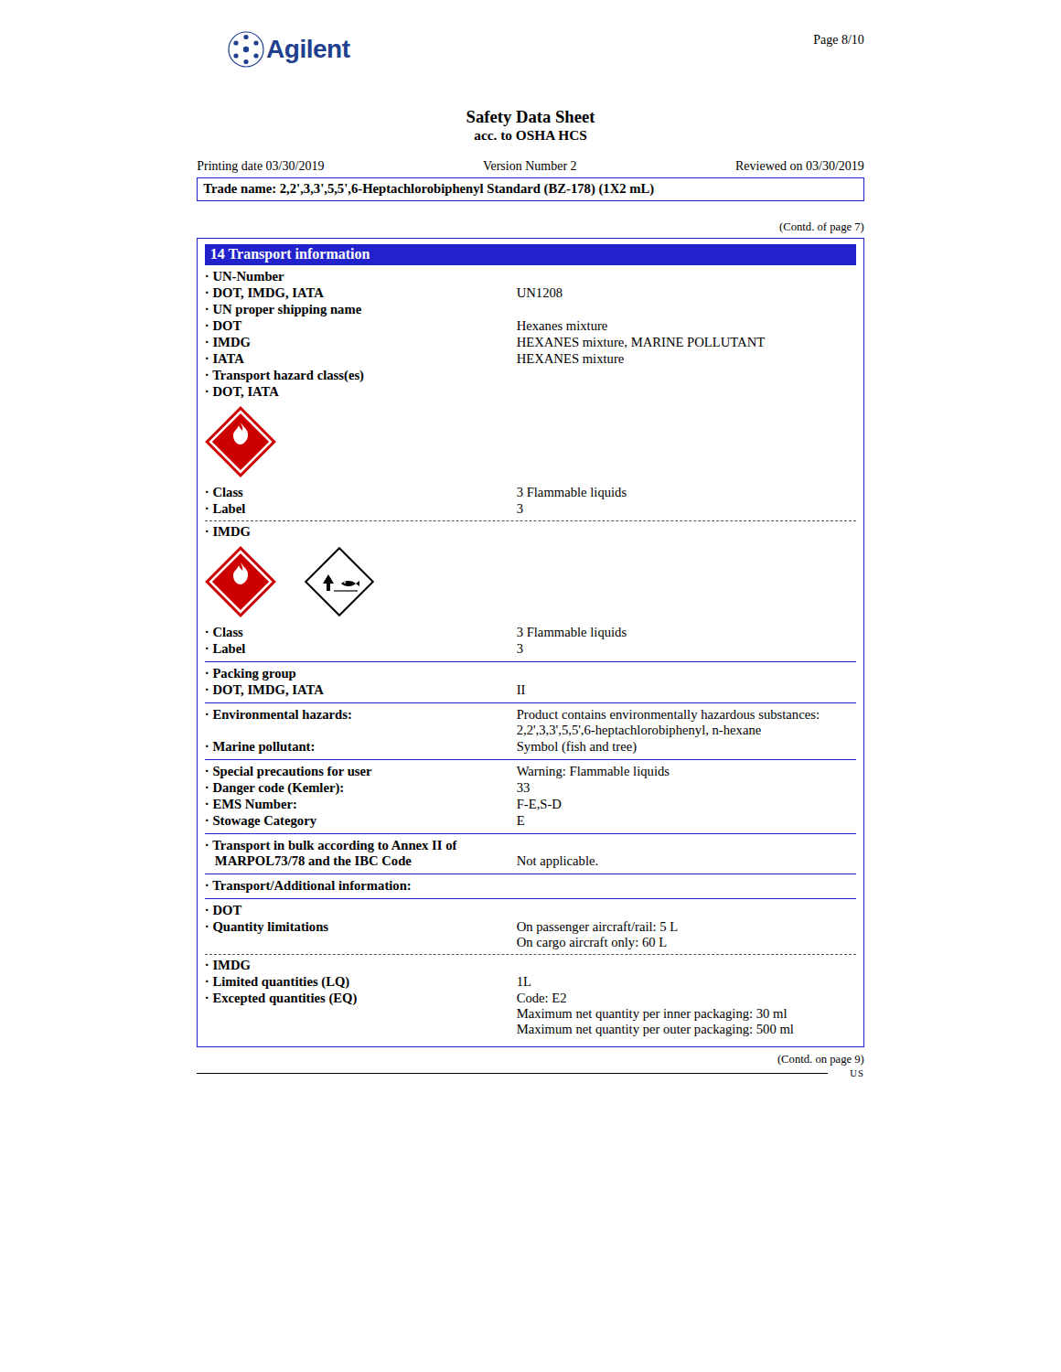Agilent
Page 8/10
Safety Data Sheet
acc. to OSHA HCS
Printing date 03/30/2019
Version Number 2
Reviewed on 03/30/2019
Trade name: 2,2',3,3',5,5',6-Heptachlorobiphenyl Standard (BZ-178) (1X2 mL)
(Contd. of page 7)
14 Transport information
| · UN-Number | |
| · DOT, IMDG, IATA | UN1208 |
| · UN proper shipping name | |
| · DOT | Hexanes mixture |
| · IMDG | HEXANES mixture, MARINE POLLUTANT |
| · IATA | HEXANES mixture |
| · Transport hazard class(es) | |
| · DOT, IATA | |
| · Class | 3 Flammable liquids |
| · Label | 3 |
| · IMDG | |
| · Class | 3 Flammable liquids |
| · Label | 3 |
| · Packing group | |
| · DOT, IMDG, IATA | II |
| · Environmental hazards: | Product contains environmentally hazardous substances: 2,2',3,3',5,5',6-heptachlorobiphenyl, n-hexane |
| · Marine pollutant: | Symbol (fish and tree) |
| · Special precautions for user | Warning: Flammable liquids |
| · Danger code (Kemler): | 33 |
| · EMS Number: | F-E,S-D |
| · Stowage Category | E |
| · Transport in bulk according to Annex II of MARPOL73/78 and the IBC Code | Not applicable. |
| · Transport/Additional information: | |
| · DOT | |
| · Quantity limitations | On passenger aircraft/rail: 5 L On cargo aircraft only: 60 L |
| · IMDG | |
| · Limited quantities (LQ) | 1L |
| · Excepted quantities (EQ) | Code: E2 Maximum net quantity per inner packaging: 30 ml Maximum net quantity per outer packaging: 500 ml |
(Contd. on page 9)
US